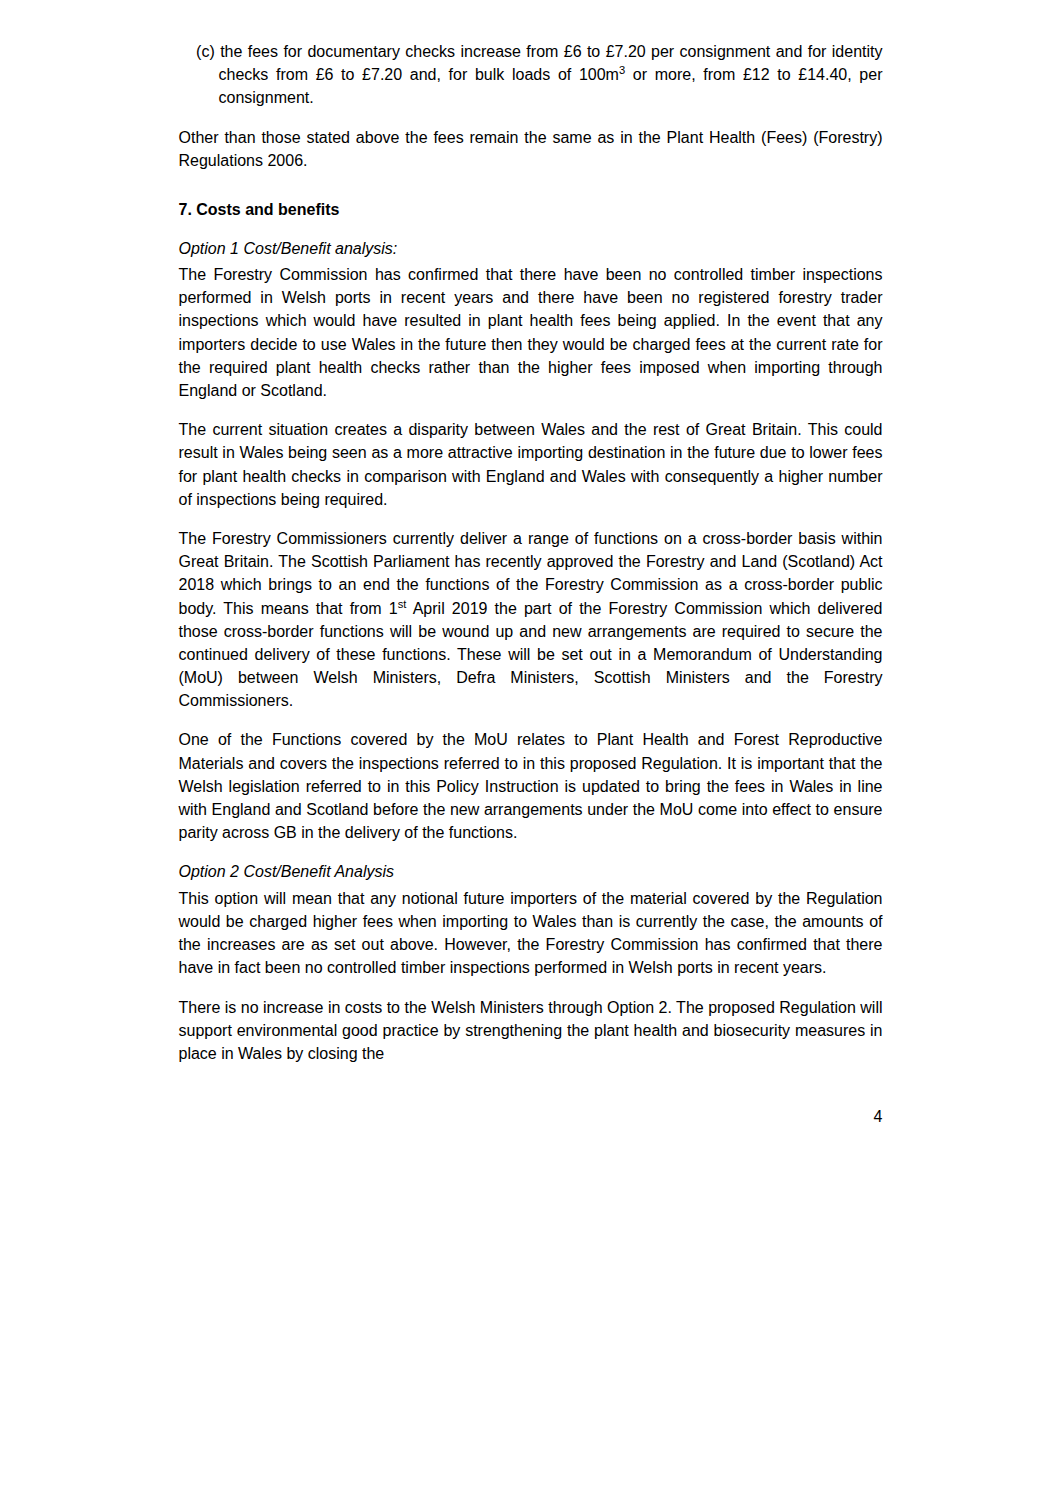(c) the fees for documentary checks increase from £6 to £7.20 per consignment and for identity checks from £6 to £7.20 and, for bulk loads of 100m3 or more, from £12 to £14.40, per consignment.
Other than those stated above the fees remain the same as in the Plant Health (Fees) (Forestry) Regulations 2006.
7. Costs and benefits
Option 1 Cost/Benefit analysis:
The Forestry Commission has confirmed that there have been no controlled timber inspections performed in Welsh ports in recent years and there have been no registered forestry trader inspections which would have resulted in plant health fees being applied. In the event that any importers decide to use Wales in the future then they would be charged fees at the current rate for the required plant health checks rather than the higher fees imposed when importing through England or Scotland.
The current situation creates a disparity between Wales and the rest of Great Britain. This could result in Wales being seen as a more attractive importing destination in the future due to lower fees for plant health checks in comparison with England and Wales with consequently a higher number of inspections being required.
The Forestry Commissioners currently deliver a range of functions on a cross-border basis within Great Britain. The Scottish Parliament has recently approved the Forestry and Land (Scotland) Act 2018 which brings to an end the functions of the Forestry Commission as a cross-border public body. This means that from 1st April 2019 the part of the Forestry Commission which delivered those cross-border functions will be wound up and new arrangements are required to secure the continued delivery of these functions. These will be set out in a Memorandum of Understanding (MoU) between Welsh Ministers, Defra Ministers, Scottish Ministers and the Forestry Commissioners.
One of the Functions covered by the MoU relates to Plant Health and Forest Reproductive Materials and covers the inspections referred to in this proposed Regulation. It is important that the Welsh legislation referred to in this Policy Instruction is updated to bring the fees in Wales in line with England and Scotland before the new arrangements under the MoU come into effect to ensure parity across GB in the delivery of the functions.
Option 2 Cost/Benefit Analysis
This option will mean that any notional future importers of the material covered by the Regulation would be charged higher fees when importing to Wales than is currently the case, the amounts of the increases are as set out above. However, the Forestry Commission has confirmed that there have in fact been no controlled timber inspections performed in Welsh ports in recent years.
There is no increase in costs to the Welsh Ministers through Option 2. The proposed Regulation will support environmental good practice by strengthening the plant health and biosecurity measures in place in Wales by closing the
4